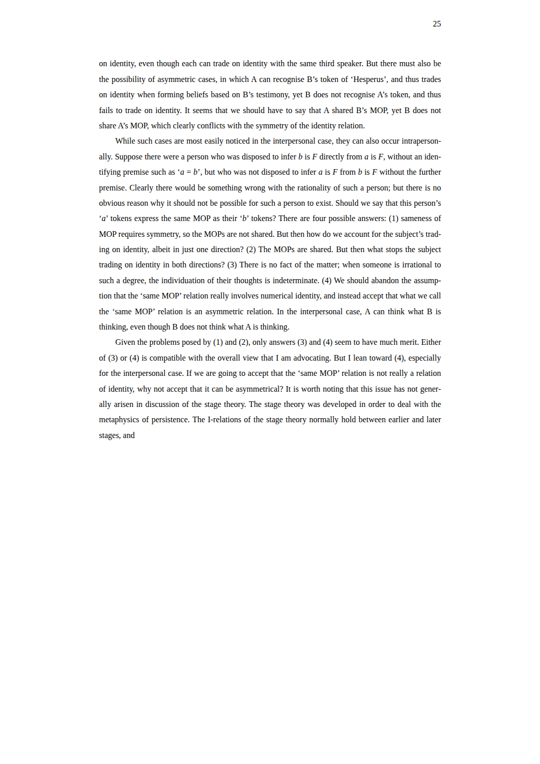25
on identity, even though each can trade on identity with the same third speaker. But there must also be the possibility of asymmetric cases, in which A can recognise B’s token of ‘Hesperus’, and thus trades on identity when forming beliefs based on B’s testimony, yet B does not recognise A’s token, and thus fails to trade on identity. It seems that we should have to say that A shared B’s MOP, yet B does not share A’s MOP, which clearly conflicts with the symmetry of the identity relation.
While such cases are most easily noticed in the interpersonal case, they can also occur intrapersonally. Suppose there were a person who was disposed to infer b is F directly from a is F, without an identifying premise such as ‘a = b’, but who was not disposed to infer a is F from b is F without the further premise. Clearly there would be something wrong with the rationality of such a person; but there is no obvious reason why it should not be possible for such a person to exist. Should we say that this person’s ‘a’ tokens express the same MOP as their ‘b’ tokens? There are four possible answers: (1) sameness of MOP requires symmetry, so the MOPs are not shared. But then how do we account for the subject’s trading on identity, albeit in just one direction? (2) The MOPs are shared. But then what stops the subject trading on identity in both directions? (3) There is no fact of the matter; when someone is irrational to such a degree, the individuation of their thoughts is indeterminate. (4) We should abandon the assumption that the ‘same MOP’ relation really involves numerical identity, and instead accept that what we call the ‘same MOP’ relation is an asymmetric relation. In the interpersonal case, A can think what B is thinking, even though B does not think what A is thinking.
Given the problems posed by (1) and (2), only answers (3) and (4) seem to have much merit. Either of (3) or (4) is compatible with the overall view that I am advocating. But I lean toward (4), especially for the interpersonal case. If we are going to accept that the ‘same MOP’ relation is not really a relation of identity, why not accept that it can be asymmetrical? It is worth noting that this issue has not generally arisen in discussion of the stage theory. The stage theory was developed in order to deal with the metaphysics of persistence. The I-relations of the stage theory normally hold between earlier and later stages, and